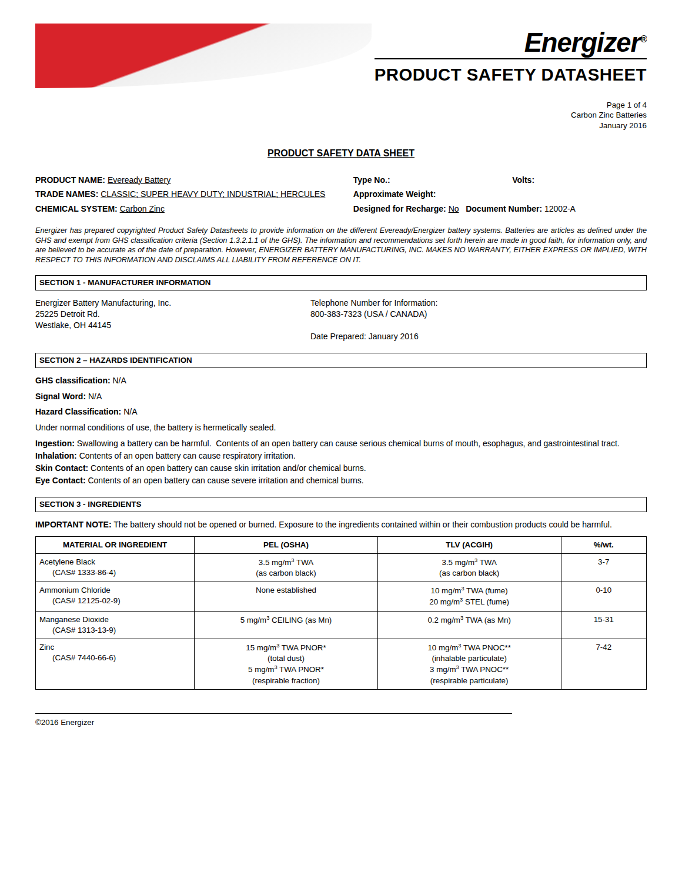Energizer®
PRODUCT SAFETY DATASHEET
Page 1 of 4
Carbon Zinc Batteries
January 2016
PRODUCT SAFETY DATA SHEET
| PRODUCT NAME: Eveready Battery | Type No.: | Volts: |
| TRADE NAMES: CLASSIC; SUPER HEAVY DUTY; INDUSTRIAL; HERCULES | Approximate Weight: |
| CHEMICAL SYSTEM: Carbon Zinc | Designed for Recharge: No Document Number: 12002-A |
Energizer has prepared copyrighted Product Safety Datasheets to provide information on the different Eveready/Energizer battery systems. Batteries are articles as defined under the GHS and exempt from GHS classification criteria (Section 1.3.2.1.1 of the GHS). The information and recommendations set forth herein are made in good faith, for information only, and are believed to be accurate as of the date of preparation. However, ENERGIZER BATTERY MANUFACTURING, INC. MAKES NO WARRANTY, EITHER EXPRESS OR IMPLIED, WITH RESPECT TO THIS INFORMATION AND DISCLAIMS ALL LIABILITY FROM REFERENCE ON IT.
SECTION 1 - MANUFACTURER INFORMATION
| Energizer Battery Manufacturing, Inc. 25225 Detroit Rd. Westlake, OH 44145 | Telephone Number for Information: 800-383-7323 (USA / CANADA) Date Prepared: January 2016 |
SECTION 2 – HAZARDS IDENTIFICATION
GHS classification: N/A
Signal Word: N/A
Hazard Classification: N/A
Under normal conditions of use, the battery is hermetically sealed.
Ingestion: Swallowing a battery can be harmful. Contents of an open battery can cause serious chemical burns of mouth, esophagus, and gastrointestinal tract.
Inhalation: Contents of an open battery can cause respiratory irritation.
Skin Contact: Contents of an open battery can cause skin irritation and/or chemical burns.
Eye Contact: Contents of an open battery can cause severe irritation and chemical burns.
SECTION 3 - INGREDIENTS
IMPORTANT NOTE: The battery should not be opened or burned. Exposure to the ingredients contained within or their combustion products could be harmful.
| MATERIAL OR INGREDIENT | PEL (OSHA) | TLV (ACGIH) | %/wt. |
| --- | --- | --- | --- |
| Acetylene Black (CAS# 1333-86-4) | 3.5 mg/m 3 TWA (as carbon black) | 3.5 mg/m 3 TWA (as carbon black) | 3-7 |
| Ammonium Chloride (CAS# 12125-02-9) | None established | 10 mg/m 3 TWA (fume) 20 mg/m 3 STEL (fume) | 0-10 |
| Manganese Dioxide (CAS# 1313-13-9) | 5 mg/m 3 CEILING (as Mn) | 0.2 mg/m 3 TWA (as Mn) | 15-31 |
| Zinc (CAS# 7440-66-6) | 15 mg/m 3 TWA PNOR* (total dust) 5 mg/m 3 TWA PNOR* (respirable fraction) | 10 mg/m 3 TWA PNOC** (inhalable particulate) 3 mg/m 3 TWA PNOC** (respirable particulate) | 7-42 |
©2016 Energizer